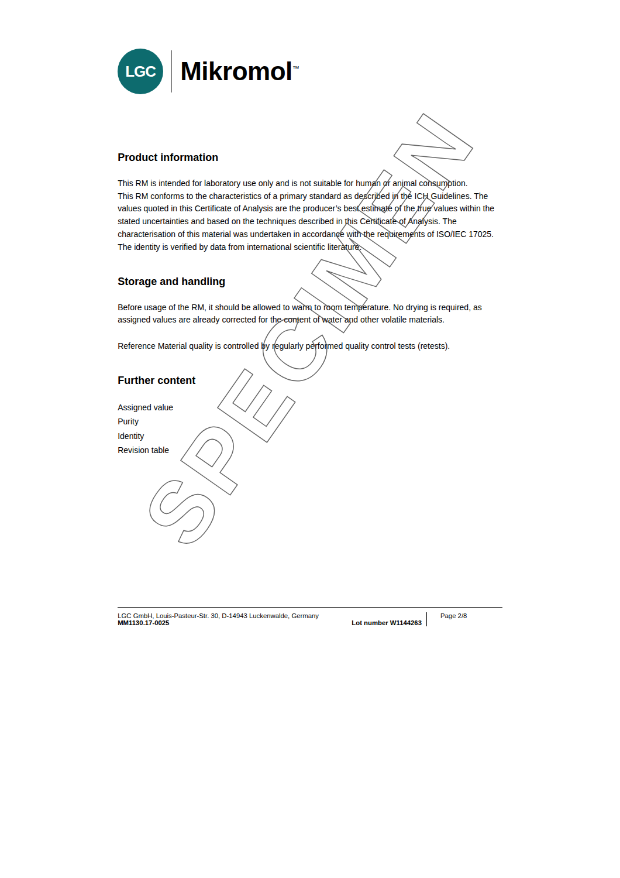SPECIMEN
LGC
Mikromol™
Product information
This RM is intended for laboratory use only and is not suitable for human or animal consumption.
This RM conforms to the characteristics of a primary standard as described in the ICH Guidelines. The values quoted in this Certificate of Analysis are the producer’s best estimate of the true values within the stated uncertainties and based on the techniques described in this Certificate of Analysis. The characterisation of this material was undertaken in accordance with the requirements of ISO/IEC 17025. The identity is verified by data from international scientific literature.
Storage and handling
Before usage of the RM, it should be allowed to warm to room temperature. No drying is required, as assigned values are already corrected for the content of water and other volatile materials.
Reference Material quality is controlled by regularly performed quality control tests (retests).
Further content
Assigned value
Purity
Identity
Revision table
| LGC GmbH, Louis-Pasteur-Str. 30, D-14943 Luckenwalde, Germany | | Page 2/8 |
| MM1130.17-0025 | Lot number W1144263 | |